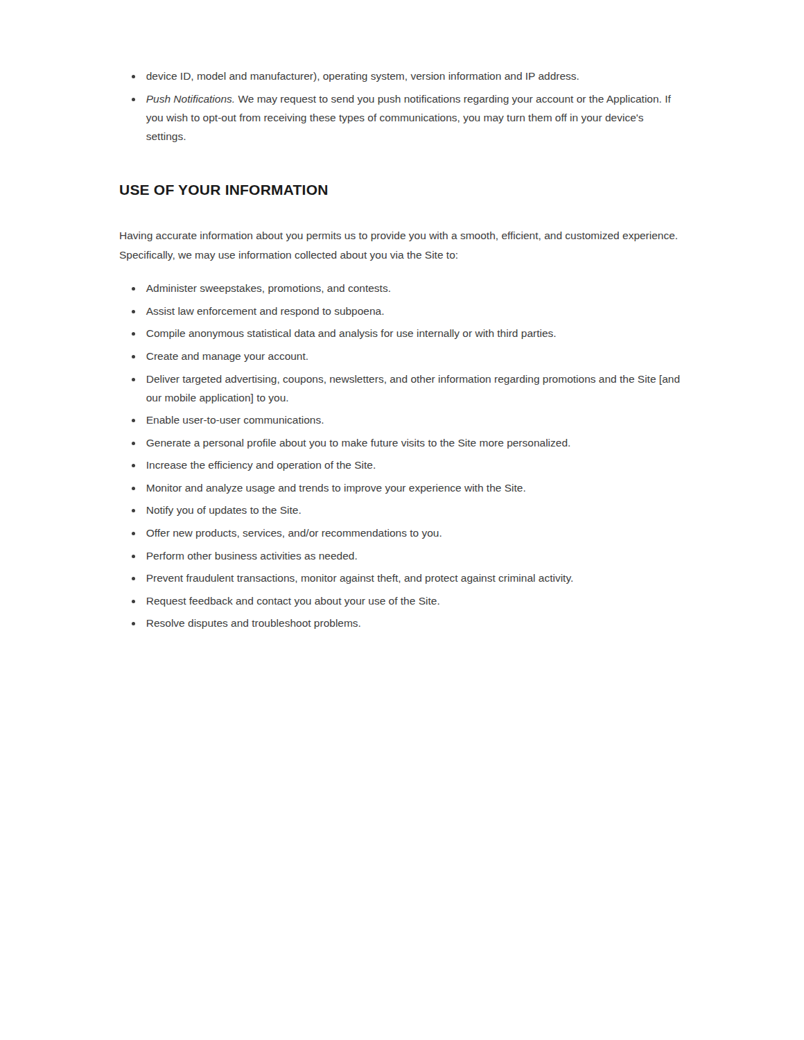device ID, model and manufacturer), operating system, version information and IP address.
Push Notifications. We may request to send you push notifications regarding your account or the Application. If you wish to opt-out from receiving these types of communications, you may turn them off in your device's settings.
USE OF YOUR INFORMATION
Having accurate information about you permits us to provide you with a smooth, efficient, and customized experience. Specifically, we may use information collected about you via the Site to:
Administer sweepstakes, promotions, and contests.
Assist law enforcement and respond to subpoena.
Compile anonymous statistical data and analysis for use internally or with third parties.
Create and manage your account.
Deliver targeted advertising, coupons, newsletters, and other information regarding promotions and the Site [and our mobile application] to you.
Enable user-to-user communications.
Generate a personal profile about you to make future visits to the Site more personalized.
Increase the efficiency and operation of the Site.
Monitor and analyze usage and trends to improve your experience with the Site.
Notify you of updates to the Site.
Offer new products, services, and/or recommendations to you.
Perform other business activities as needed.
Prevent fraudulent transactions, monitor against theft, and protect against criminal activity.
Request feedback and contact you about your use of the Site.
Resolve disputes and troubleshoot problems.